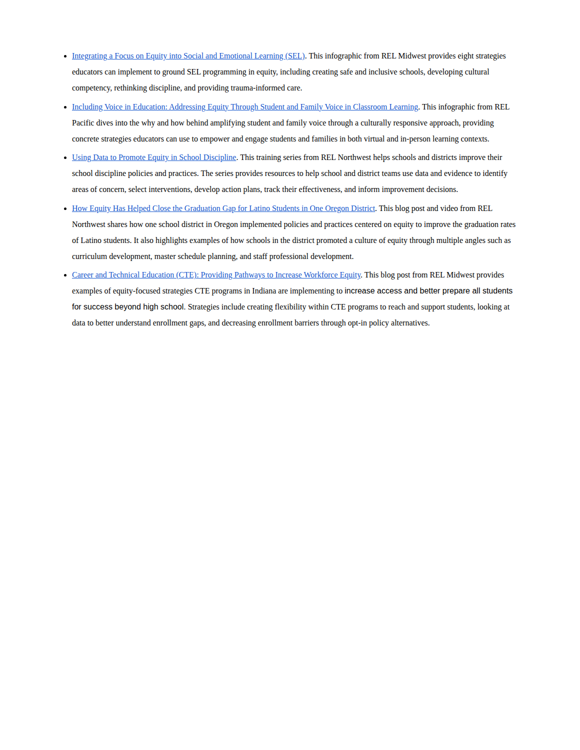Integrating a Focus on Equity into Social and Emotional Learning (SEL). This infographic from REL Midwest provides eight strategies educators can implement to ground SEL programming in equity, including creating safe and inclusive schools, developing cultural competency, rethinking discipline, and providing trauma-informed care.
Including Voice in Education: Addressing Equity Through Student and Family Voice in Classroom Learning. This infographic from REL Pacific dives into the why and how behind amplifying student and family voice through a culturally responsive approach, providing concrete strategies educators can use to empower and engage students and families in both virtual and in-person learning contexts.
Using Data to Promote Equity in School Discipline. This training series from REL Northwest helps schools and districts improve their school discipline policies and practices. The series provides resources to help school and district teams use data and evidence to identify areas of concern, select interventions, develop action plans, track their effectiveness, and inform improvement decisions.
How Equity Has Helped Close the Graduation Gap for Latino Students in One Oregon District. This blog post and video from REL Northwest shares how one school district in Oregon implemented policies and practices centered on equity to improve the graduation rates of Latino students. It also highlights examples of how schools in the district promoted a culture of equity through multiple angles such as curriculum development, master schedule planning, and staff professional development.
Career and Technical Education (CTE): Providing Pathways to Increase Workforce Equity. This blog post from REL Midwest provides examples of equity-focused strategies CTE programs in Indiana are implementing to increase access and better prepare all students for success beyond high school. Strategies include creating flexibility within CTE programs to reach and support students, looking at data to better understand enrollment gaps, and decreasing enrollment barriers through opt-in policy alternatives.